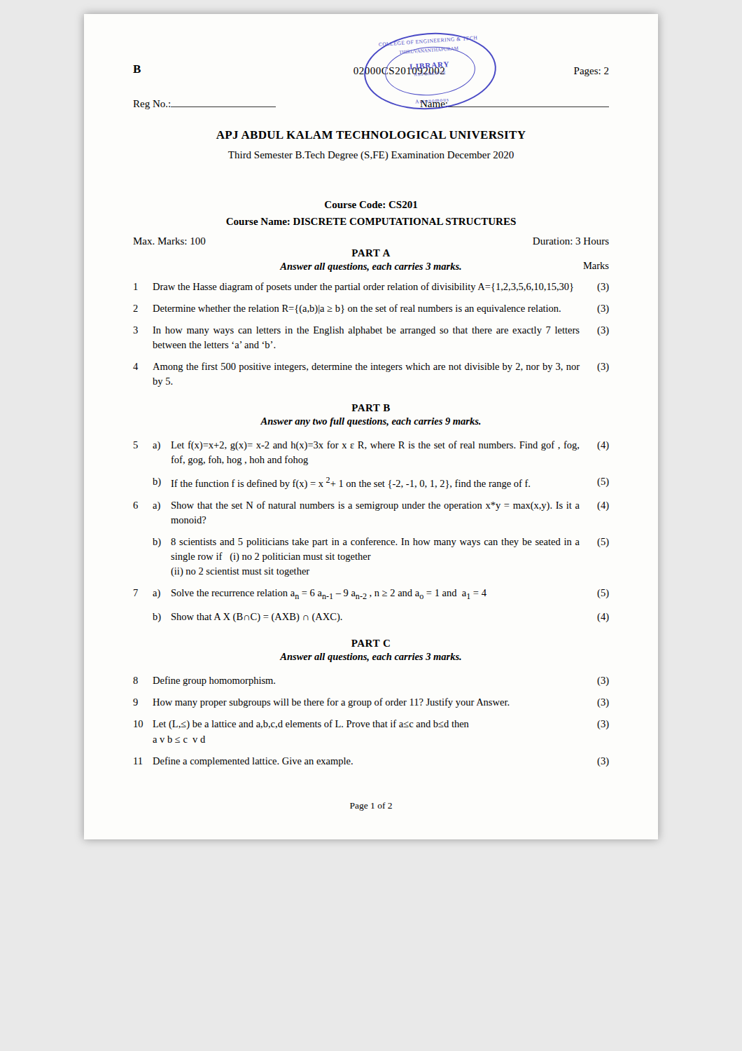B
02000CS201092002
Pages: 2
COLLEGE OF ENGINEERING & TECH
THIRUVANANTHAPURAM
LIBRARY
REFERENCE
Autonomous
Reg No.:
Name:
APJ ABDUL KALAM TECHNOLOGICAL UNIVERSITY
Third Semester B.Tech Degree (S,FE) Examination December 2020
Course Code: CS201
Course Name: DISCRETE COMPUTATIONAL STRUCTURES
Max. Marks: 100
Duration: 3 Hours
PART A
Answer all questions, each carries 3 marks.
Marks
| 1 | Draw the Hasse diagram of posets under the partial order relation of divisibility A={1,2,3,5,6,10,15,30} | (3) |
| 2 | Determine whether the relation R={(a,b)/a ≥ b} on the set of real numbers is an equivalence relation. | (3) |
| 3 | In how many ways can letters in the English alphabet be arranged so that there are exactly 7 letters between the letters ‘a’ and ‘b’. | (3) |
| 4 | Among the first 500 positive integers, determine the integers which are not divisible by 2, nor by 3, nor by 5. | (3) |
PART B
Answer any two full questions, each carries 9 marks.
| 5 | a) | Let f(x)=x+2, g(x)= x-2 and h(x)=3x for x ε R, where R is the set of real numbers. Find gof , fog, fof, gog, foh, hog , hoh and fohog | (4) |
| | b) | If the function f is defined by f(x) = x 2 + 1 on the set {-2, -1, 0, 1, 2}, find the range of f. | (5) |
| 6 | a) | Show that the set N of natural numbers is a semigroup under the operation x*y = max(x,y). Is it a monoid? | (4) |
| | b) | 8 scientists and 5 politicians take part in a conference. In how many ways can they be seated in a single row if (i) no 2 politician must sit together (ii) no 2 scientist must sit together | (5) |
| 7 | a) | Solve the recurrence relation a n = 6 a n-1 – 9 a n-2 , n ≥ 2 and a o = 1 and a 1 = 4 | (5) |
| | b) | Show that A X (B∩C) = (AXB) ∩ (AXC). | (4) |
PART C
Answer all questions, each carries 3 marks.
| 8 | Define group homomorphism. | (3) |
| 9 | How many proper subgroups will be there for a group of order 11? Justify your Answer. | (3) |
| 10 | Let (L,≤) be a lattice and a,b,c,d elements of L. Prove that if a≤c and b≤d then a v b ≤ c v d | (3) |
| 11 | Define a complemented lattice. Give an example. | (3) |
Page 1 of 2